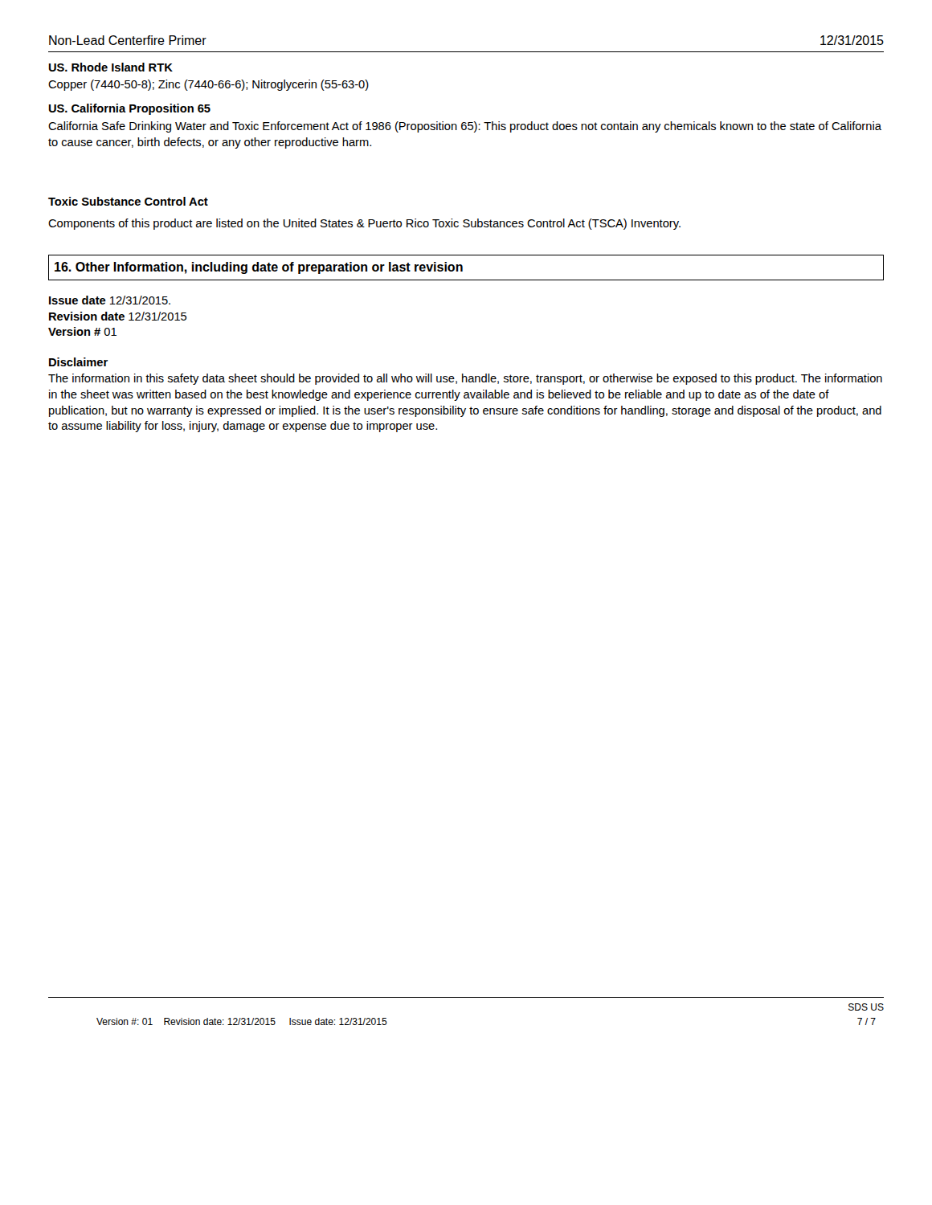Non-Lead Centerfire Primer 12/31/2015
US. Rhode Island RTK
Copper (7440-50-8); Zinc (7440-66-6); Nitroglycerin (55-63-0)
US. California Proposition 65
California Safe Drinking Water and Toxic Enforcement Act of 1986 (Proposition 65): This product does not contain any chemicals known to the state of California to cause cancer, birth defects, or any other reproductive harm.
Toxic Substance Control Act
Components of this product are listed on the United States & Puerto Rico Toxic Substances Control Act (TSCA) Inventory.
16. Other Information, including date of preparation or last revision
Issue date 12/31/2015.
Revision date 12/31/2015
Version # 01
Disclaimer
The information in this safety data sheet should be provided to all who will use, handle, store, transport, or otherwise be exposed to this product. The information in the sheet was written based on the best knowledge and experience currently available and is believed to be reliable and up to date as of the date of publication, but no warranty is expressed or implied. It is the user's responsibility to ensure safe conditions for handling, storage and disposal of the product, and to assume liability for loss, injury, damage or expense due to improper use.
SDS US
Version #: 01 Revision date: 12/31/2015 Issue date: 12/31/2015 7 / 7